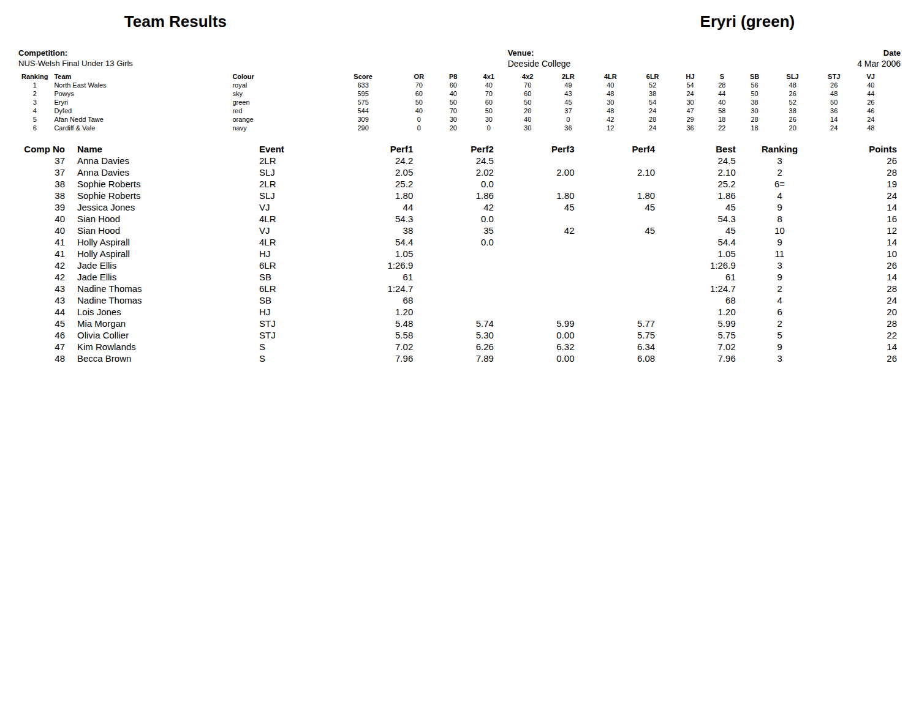Team Results
Eryri (green)
Competition: NUS-Welsh Final Under 13 Girls
Venue: Deeside College
Date 4 Mar 2006
| Ranking | Team | Colour | Score | OR | P8 | 4x1 | 4x2 | 2LR | 4LR | 6LR | HJ | S | SB | SLJ | STJ | VJ | |
| --- | --- | --- | --- | --- | --- | --- | --- | --- | --- | --- | --- | --- | --- | --- | --- | --- | --- |
| 1 | North East Wales | royal | 633 | 70 | 60 | 40 | 70 | 49 | 40 | 52 | 54 | 28 | 56 | 48 | 26 | 40 | |
| 2 | Powys | sky | 595 | 60 | 40 | 70 | 60 | 43 | 48 | 38 | 24 | 44 | 50 | 26 | 48 | 44 | |
| 3 | Eryri | green | 575 | 50 | 50 | 60 | 50 | 45 | 30 | 54 | 30 | 40 | 38 | 52 | 50 | 26 | |
| 4 | Dyfed | red | 544 | 40 | 70 | 50 | 20 | 37 | 48 | 24 | 47 | 58 | 30 | 38 | 36 | 46 | |
| 5 | Afan Nedd Tawe | orange | 309 | 0 | 30 | 30 | 40 | 0 | 42 | 28 | 29 | 18 | 28 | 26 | 14 | 24 | |
| 6 | Cardiff & Vale | navy | 290 | 0 | 20 | 0 | 30 | 36 | 12 | 24 | 36 | 22 | 18 | 20 | 24 | 48 | |
| Comp No | Name | Event | Perf1 | Perf2 | Perf3 | Perf4 | Best | Ranking | Points |
| --- | --- | --- | --- | --- | --- | --- | --- | --- | --- |
| 37 | Anna Davies | 2LR | 24.2 | 24.5 | | | 24.5 | 3 | 26 |
| 37 | Anna Davies | SLJ | 2.05 | 2.02 | 2.00 | 2.10 | 2.10 | 2 | 28 |
| 38 | Sophie Roberts | 2LR | 25.2 | 0.0 | | | 25.2 | 6= | 19 |
| 38 | Sophie Roberts | SLJ | 1.80 | 1.86 | 1.80 | 1.80 | 1.86 | 4 | 24 |
| 39 | Jessica Jones | VJ | 44 | 42 | 45 | 45 | 45 | 9 | 14 |
| 40 | Sian Hood | 4LR | 54.3 | 0.0 | | | 54.3 | 8 | 16 |
| 40 | Sian Hood | VJ | 38 | 35 | 42 | 45 | 45 | 10 | 12 |
| 41 | Holly Aspirall | 4LR | 54.4 | 0.0 | | | 54.4 | 9 | 14 |
| 41 | Holly Aspirall | HJ | 1.05 | | | | 1.05 | 11 | 10 |
| 42 | Jade Ellis | 6LR | 1:26.9 | | | | 1:26.9 | 3 | 26 |
| 42 | Jade Ellis | SB | 61 | | | | 61 | 9 | 14 |
| 43 | Nadine Thomas | 6LR | 1:24.7 | | | | 1:24.7 | 2 | 28 |
| 43 | Nadine Thomas | SB | 68 | | | | 68 | 4 | 24 |
| 44 | Lois Jones | HJ | 1.20 | | | | 1.20 | 6 | 20 |
| 45 | Mia Morgan | STJ | 5.48 | 5.74 | 5.99 | 5.77 | 5.99 | 2 | 28 |
| 46 | Olivia Collier | STJ | 5.58 | 5.30 | 0.00 | 5.75 | 5.75 | 5 | 22 |
| 47 | Kim Rowlands | S | 7.02 | 6.26 | 6.32 | 6.34 | 7.02 | 9 | 14 |
| 48 | Becca Brown | S | 7.96 | 7.89 | 0.00 | 6.08 | 7.96 | 3 | 26 |